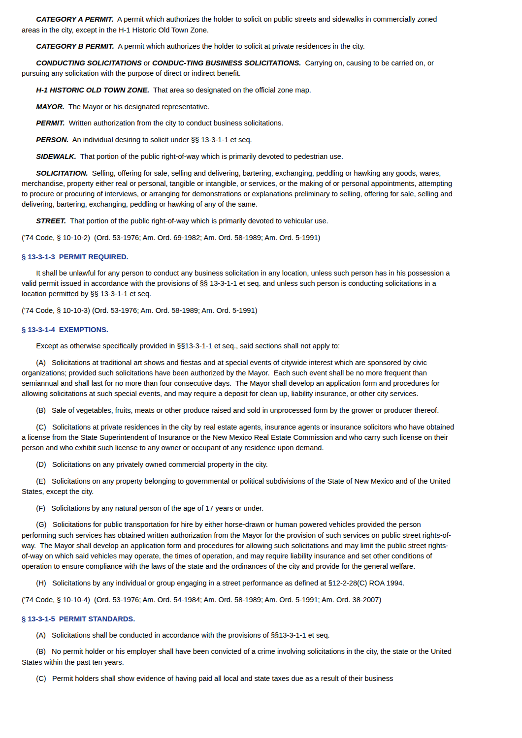CATEGORY A PERMIT. A permit which authorizes the holder to solicit on public streets and sidewalks in commercially zoned areas in the city, except in the H-1 Historic Old Town Zone.
CATEGORY B PERMIT. A permit which authorizes the holder to solicit at private residences in the city.
CONDUCTING SOLICITATIONS or CONDUC-TING BUSINESS SOLICITATIONS. Carrying on, causing to be carried on, or pursuing any solicitation with the purpose of direct or indirect benefit.
H-1 HISTORIC OLD TOWN ZONE. That area so designated on the official zone map.
MAYOR. The Mayor or his designated representative.
PERMIT. Written authorization from the city to conduct business solicitations.
PERSON. An individual desiring to solicit under §§ 13-3-1-1 et seq.
SIDEWALK. That portion of the public right-of-way which is primarily devoted to pedestrian use.
SOLICITATION. Selling, offering for sale, selling and delivering, bartering, exchanging, peddling or hawking any goods, wares, merchandise, property either real or personal, tangible or intangible, or services, or the making of or personal appointments, attempting to procure or procuring of interviews, or arranging for demonstrations or explanations preliminary to selling, offering for sale, selling and delivering, bartering, exchanging, peddling or hawking of any of the same.
STREET. That portion of the public right-of-way which is primarily devoted to vehicular use.
('74 Code, § 10-10-2) (Ord. 53-1976; Am. Ord. 69-1982; Am. Ord. 58-1989; Am. Ord. 5-1991)
§ 13-3-1-3 PERMIT REQUIRED.
It shall be unlawful for any person to conduct any business solicitation in any location, unless such person has in his possession a valid permit issued in accordance with the provisions of §§ 13-3-1-1 et seq. and unless such person is conducting solicitations in a location permitted by §§ 13-3-1-1 et seq.
('74 Code, § 10-10-3) (Ord. 53-1976; Am. Ord. 58-1989; Am. Ord. 5-1991)
§ 13-3-1-4 EXEMPTIONS.
Except as otherwise specifically provided in §§13-3-1-1 et seq., said sections shall not apply to:
(A) Solicitations at traditional art shows and fiestas and at special events of citywide interest which are sponsored by civic organizations; provided such solicitations have been authorized by the Mayor. Each such event shall be no more frequent than semiannual and shall last for no more than four consecutive days. The Mayor shall develop an application form and procedures for allowing solicitations at such special events, and may require a deposit for clean up, liability insurance, or other city services.
(B) Sale of vegetables, fruits, meats or other produce raised and sold in unprocessed form by the grower or producer thereof.
(C) Solicitations at private residences in the city by real estate agents, insurance agents or insurance solicitors who have obtained a license from the State Superintendent of Insurance or the New Mexico Real Estate Commission and who carry such license on their person and who exhibit such license to any owner or occupant of any residence upon demand.
(D) Solicitations on any privately owned commercial property in the city.
(E) Solicitations on any property belonging to governmental or political subdivisions of the State of New Mexico and of the United States, except the city.
(F) Solicitations by any natural person of the age of 17 years or under.
(G) Solicitations for public transportation for hire by either horse-drawn or human powered vehicles provided the person performing such services has obtained written authorization from the Mayor for the provision of such services on public street rights-of-way. The Mayor shall develop an application form and procedures for allowing such solicitations and may limit the public street rights-of-way on which said vehicles may operate, the times of operation, and may require liability insurance and set other conditions of operation to ensure compliance with the laws of the state and the ordinances of the city and provide for the general welfare.
(H) Solicitations by any individual or group engaging in a street performance as defined at §12-2-28(C) ROA 1994.
('74 Code, § 10-10-4) (Ord. 53-1976; Am. Ord. 54-1984; Am. Ord. 58-1989; Am. Ord. 5-1991; Am. Ord. 38-2007)
§ 13-3-1-5 PERMIT STANDARDS.
(A) Solicitations shall be conducted in accordance with the provisions of §§13-3-1-1 et seq.
(B) No permit holder or his employer shall have been convicted of a crime involving solicitations in the city, the state or the United States within the past ten years.
(C) Permit holders shall show evidence of having paid all local and state taxes due as a result of their business